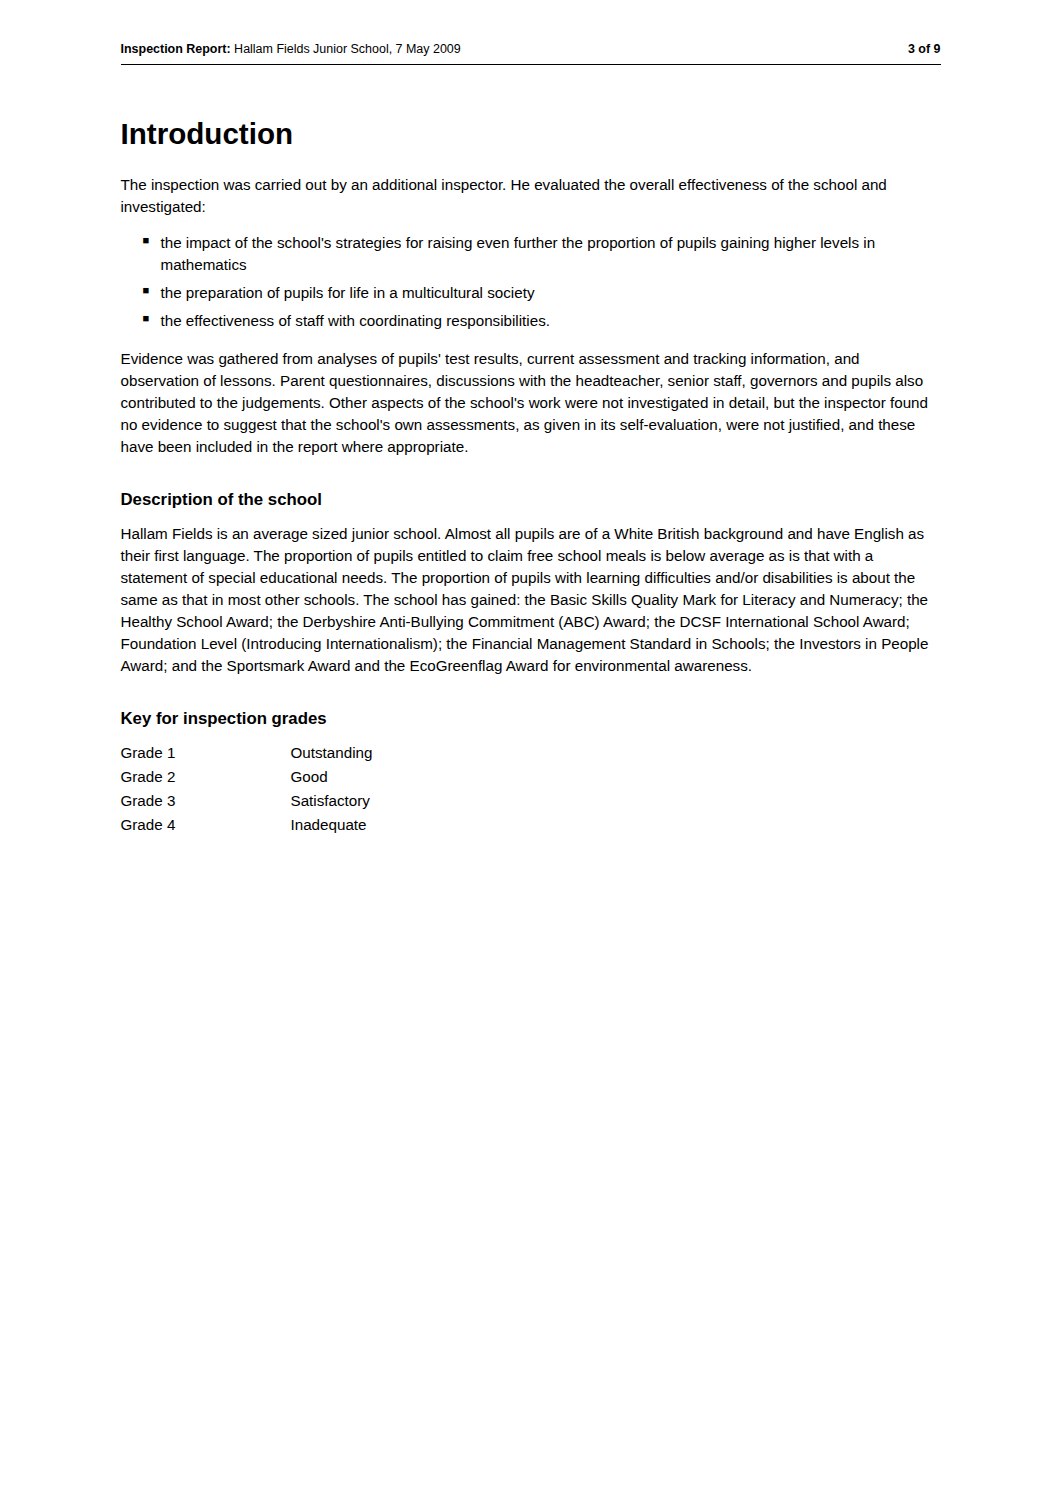Inspection Report: Hallam Fields Junior School, 7 May 2009
3 of 9
Introduction
The inspection was carried out by an additional inspector. He evaluated the overall effectiveness of the school and investigated:
the impact of the school's strategies for raising even further the proportion of pupils gaining higher levels in mathematics
the preparation of pupils for life in a multicultural society
the effectiveness of staff with coordinating responsibilities.
Evidence was gathered from analyses of pupils' test results, current assessment and tracking information, and observation of lessons. Parent questionnaires, discussions with the headteacher, senior staff, governors and pupils also contributed to the judgements. Other aspects of the school's work were not investigated in detail, but the inspector found no evidence to suggest that the school's own assessments, as given in its self-evaluation, were not justified, and these have been included in the report where appropriate.
Description of the school
Hallam Fields is an average sized junior school. Almost all pupils are of a White British background and have English as their first language. The proportion of pupils entitled to claim free school meals is below average as is that with a statement of special educational needs. The proportion of pupils with learning difficulties and/or disabilities is about the same as that in most other schools. The school has gained: the Basic Skills Quality Mark for Literacy and Numeracy; the Healthy School Award; the Derbyshire Anti-Bullying Commitment (ABC) Award; the DCSF International School Award; Foundation Level (Introducing Internationalism); the Financial Management Standard in Schools; the Investors in People Award; and the Sportsmark Award and the EcoGreenflag Award for environmental awareness.
Key for inspection grades
| Grade 1 | Outstanding |
| Grade 2 | Good |
| Grade 3 | Satisfactory |
| Grade 4 | Inadequate |